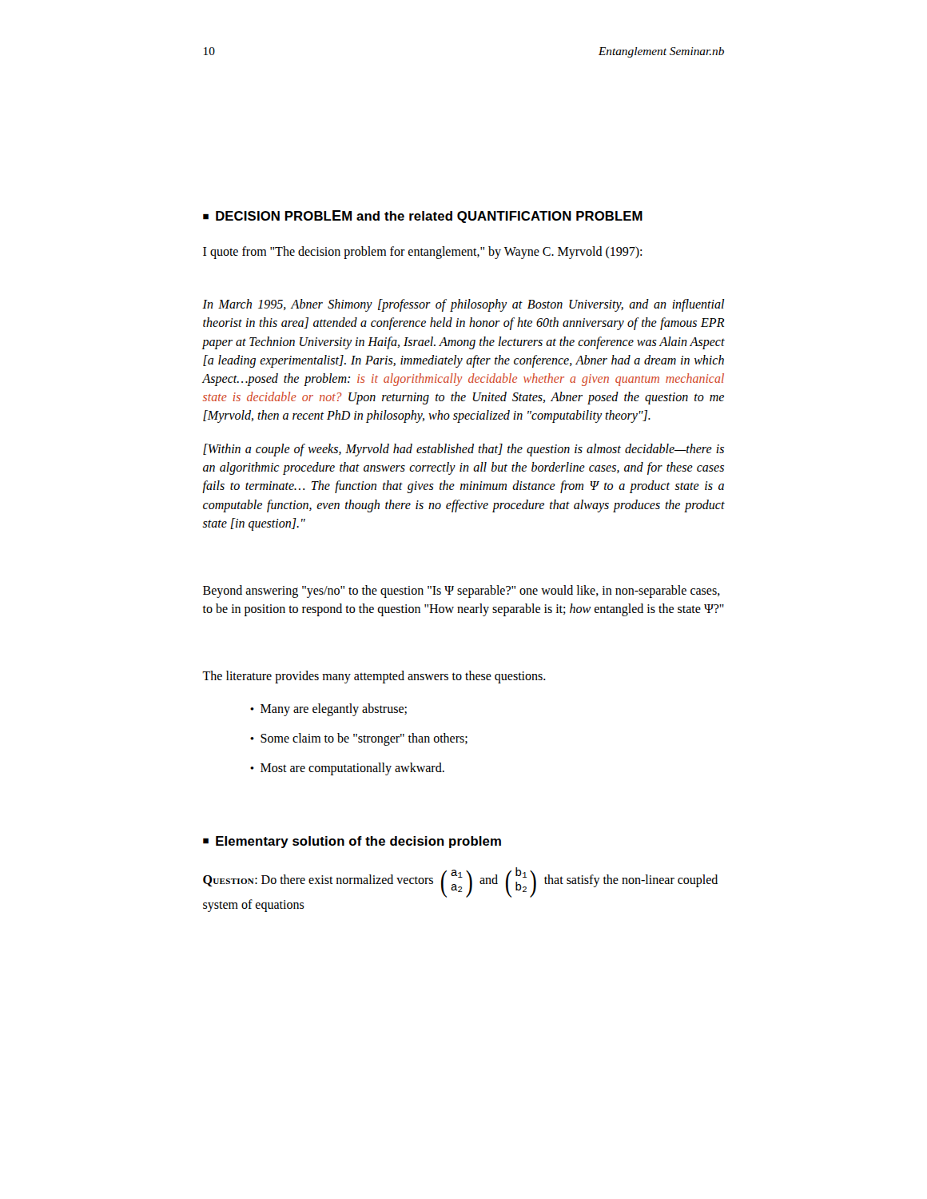10 Entanglement Seminar.nb
■DECISION PROBLEM and the related QUANTIFICATION PROBLEM
I quote from "The decision problem for entanglement," by Wayne C. Myrvold (1997):
In March 1995, Abner Shimony [professor of philosophy at Boston University, and an influential theorist in this area] attended a conference held in honor of hte 60th anniversary of the famous EPR paper at Technion University in Haifa, Israel. Among the lecturers at the conference was Alain Aspect [a leading experimentalist]. In Paris, immediately after the conference, Abner had a dream in which Aspect…posed the problem: is it algorithmically decidable whether a given quantum mechanical state is decidable or not? Upon returning to the United States, Abner posed the question to me [Myrvold, then a recent PhD in philosophy, who specialized in "computability theory"].
[Within a couple of weeks, Myrvold had established that] the question is almost decidable—there is an algorithmic procedure that answers correctly in all but the borderline cases, and for these cases fails to terminate… The function that gives the minimum distance from Ψ to a product state is a computable function, even though there is no effective procedure that always produces the product state [in question]."
Beyond answering "yes/no" to the question "Is Ψ separable?" one would like, in non-separable cases, to be in position to respond to the question "How nearly separable is it; how entangled is the state Ψ?"
The literature provides many attempted answers to these questions.
Many are elegantly abstruse;
Some claim to be "stronger" than others;
Most are computationally awkward.
■Elementary solution of the decision problem
Question: Do there exist normalized vectors (a1 a2) and (b1 b2) that satisfy the non-linear coupled system of equations